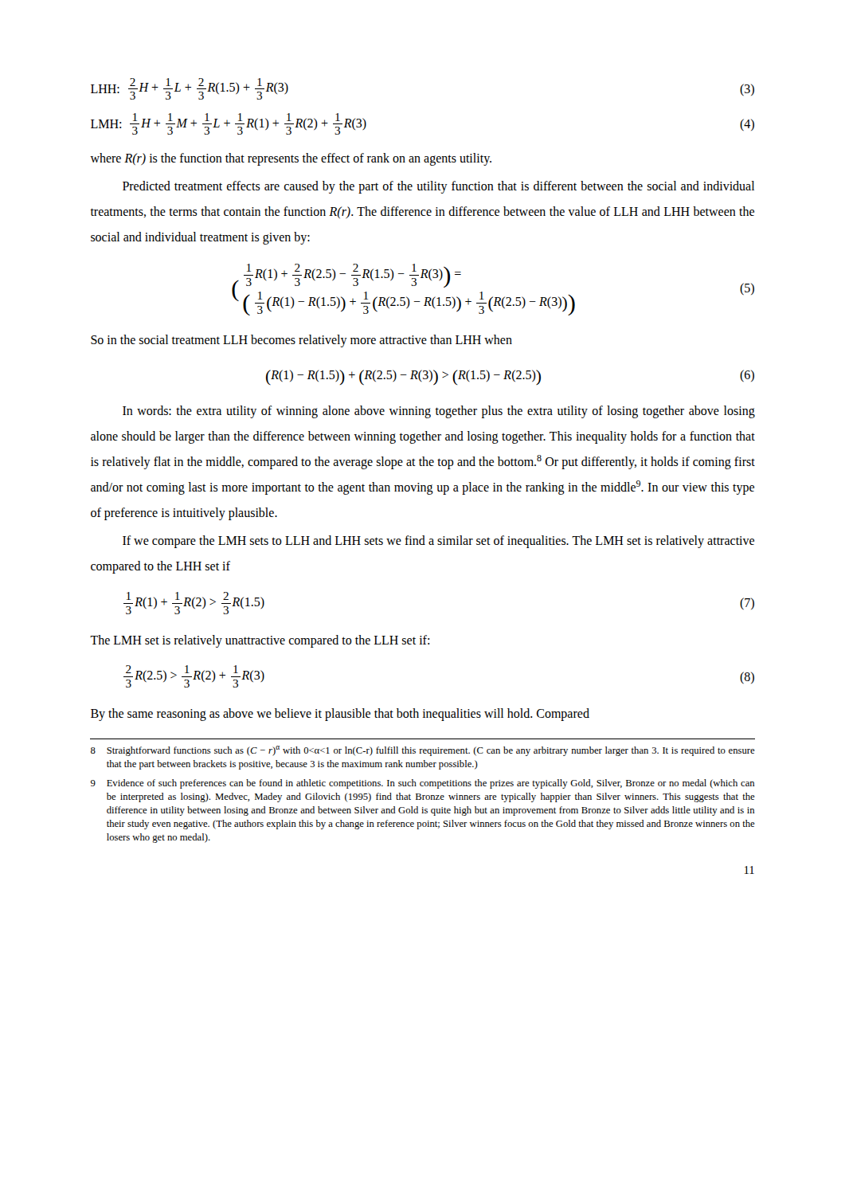LHH:
23 H + 13 L + 23 R(1.5) + 13 R(3)
(3)
LMH:
13 H + 13 M + 13 L + 13 R(1) + 13 R(2) + 13 R(3)
(4)
where R(r) is the function that represents the effect of rank on an agents utility.
Predicted treatment effects are caused by the part of the utility function that is different between the social and individual treatments, the terms that contain the function R(r). The difference in difference between the value of LLH and LHH between the social and individual treatment is given by:
(
13 R(1) + 23 R(2.5) − 23 R(1.5) − 13 R(3)) =
( 13(R(1) − R(1.5)) + 13(R(2.5) − R(1.5)) + 13(R(2.5) − R(3)))
(5)
So in the social treatment LLH becomes relatively more attractive than LHH when
(R(1) − R(1.5)) + (R(2.5) − R(3)) > (R(1.5) − R(2.5))
(6)
In words: the extra utility of winning alone above winning together plus the extra utility of losing together above losing alone should be larger than the difference between winning together and losing together. This inequality holds for a function that is relatively flat in the middle, compared to the average slope at the top and the bottom.8 Or put differently, it holds if coming first and/or not coming last is more important to the agent than moving up a place in the ranking in the middle9. In our view this type of preference is intuitively plausible.
If we compare the LMH sets to LLH and LHH sets we find a similar set of inequalities. The LMH set is relatively attractive compared to the LHH set if
13 R(1) + 13 R(2) > 23 R(1.5)
(7)
The LMH set is relatively unattractive compared to the LLH set if:
23 R(2.5) > 13 R(2) + 13 R(3)
(8)
By the same reasoning as above we believe it plausible that both inequalities will hold. Compared
8
Straightforward functions such as (C − r)α with 0<α<1 or ln(C-r) fulfill this requirement. (C can be any arbitrary number larger than 3. It is required to ensure that the part between brackets is positive, because 3 is the maximum rank number possible.)
9
Evidence of such preferences can be found in athletic competitions. In such competitions the prizes are typically Gold, Silver, Bronze or no medal (which can be interpreted as losing). Medvec, Madey and Gilovich (1995) find that Bronze winners are typically happier than Silver winners. This suggests that the difference in utility between losing and Bronze and between Silver and Gold is quite high but an improvement from Bronze to Silver adds little utility and is in their study even negative. (The authors explain this by a change in reference point; Silver winners focus on the Gold that they missed and Bronze winners on the losers who get no medal).
11